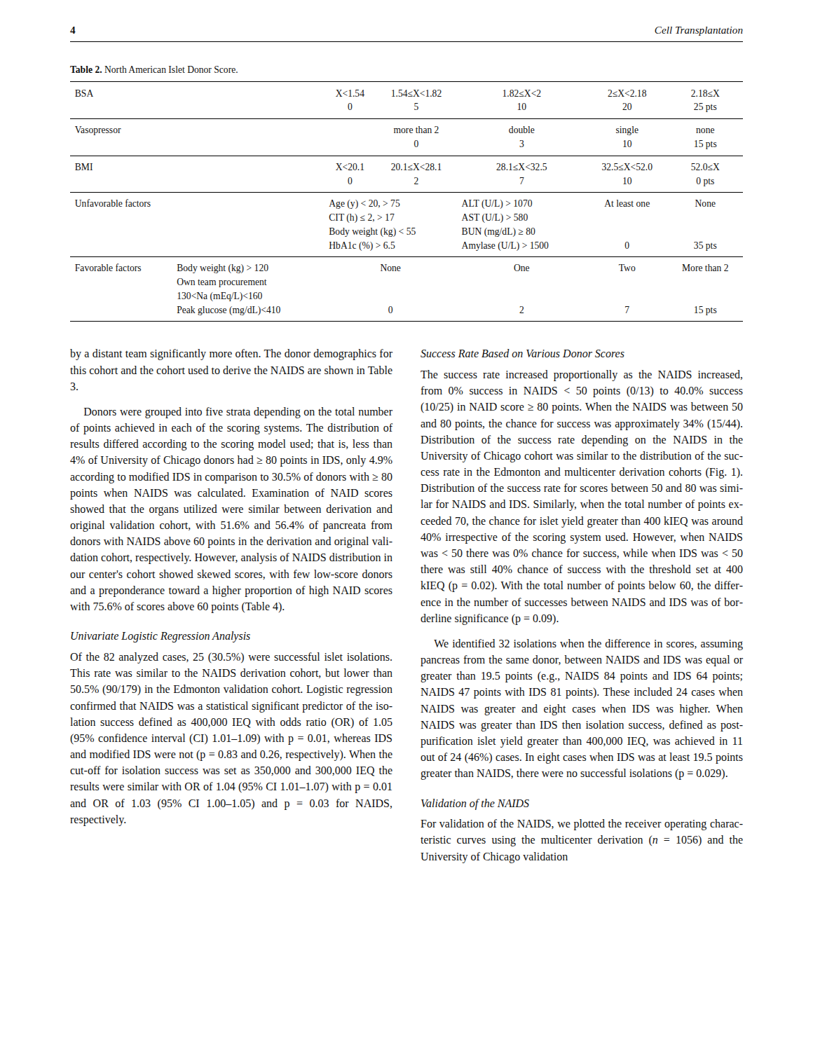4 Cell Transplantation
Table 2. North American Islet Donor Score.
| BSA | X<1.54 0 | 1.54≤X<1.82 5 | 1.82≤X<2 10 | 2≤X<2.18 20 | 2.18≤X 25 pts |
| Vasopressor | | more than 2 0 | double 3 | single 10 | none 15 pts |
| BMI | X<20.1 0 | 20.1≤X<28.1 2 | 28.1≤X<32.5 7 | 32.5≤X<52.0 10 | 52.0≤X 0 pts |
| Unfavorable factors | Age (y) < 20, > 75 CIT (h) ≤ 2, > 17 Body weight (kg) < 55 HbA1c (%) > 6.5 | ALT (U/L) > 1070 AST (U/L) > 580 BUN (mg/dL) ≥ 80 Amylase (U/L) > 1500 | At least one 0 | None 35 pts |
| Favorable factors | Body weight (kg) > 120 Own team procurement 130<Na (mEq/L)<160 Peak glucose (mg/dL)<410 | None 0 | One 2 | Two 7 | More than 2 15 pts |
by a distant team significantly more often. The donor demographics for this cohort and the cohort used to derive the NAIDS are shown in Table 3.
Donors were grouped into five strata depending on the total number of points achieved in each of the scoring systems. The distribution of results differed according to the scoring model used; that is, less than 4% of University of Chicago donors had ≥ 80 points in IDS, only 4.9% according to modified IDS in comparison to 30.5% of donors with ≥ 80 points when NAIDS was calculated. Examination of NAID scores showed that the organs utilized were similar between derivation and original validation cohort, with 51.6% and 56.4% of pancreata from donors with NAIDS above 60 points in the derivation and original validation cohort, respectively. However, analysis of NAIDS distribution in our center's cohort showed skewed scores, with few low-score donors and a preponderance toward a higher proportion of high NAID scores with 75.6% of scores above 60 points (Table 4).
Univariate Logistic Regression Analysis
Of the 82 analyzed cases, 25 (30.5%) were successful islet isolations. This rate was similar to the NAIDS derivation cohort, but lower than 50.5% (90/179) in the Edmonton validation cohort. Logistic regression confirmed that NAIDS was a statistical significant predictor of the isolation success defined as 400,000 IEQ with odds ratio (OR) of 1.05 (95% confidence interval (CI) 1.01–1.09) with p = 0.01, whereas IDS and modified IDS were not (p = 0.83 and 0.26, respectively). When the cut-off for isolation success was set as 350,000 and 300,000 IEQ the results were similar with OR of 1.04 (95% CI 1.01–1.07) with p = 0.01 and OR of 1.03 (95% CI 1.00–1.05) and p = 0.03 for NAIDS, respectively.
Success Rate Based on Various Donor Scores
The success rate increased proportionally as the NAIDS increased, from 0% success in NAIDS < 50 points (0/13) to 40.0% success (10/25) in NAID score ≥ 80 points. When the NAIDS was between 50 and 80 points, the chance for success was approximately 34% (15/44). Distribution of the success rate depending on the NAIDS in the University of Chicago cohort was similar to the distribution of the success rate in the Edmonton and multicenter derivation cohorts (Fig. 1). Distribution of the success rate for scores between 50 and 80 was similar for NAIDS and IDS. Similarly, when the total number of points exceeded 70, the chance for islet yield greater than 400 kIEQ was around 40% irrespective of the scoring system used. However, when NAIDS was < 50 there was 0% chance for success, while when IDS was < 50 there was still 40% chance of success with the threshold set at 400 kIEQ (p = 0.02). With the total number of points below 60, the difference in the number of successes between NAIDS and IDS was of borderline significance (p = 0.09).
We identified 32 isolations when the difference in scores, assuming pancreas from the same donor, between NAIDS and IDS was equal or greater than 19.5 points (e.g., NAIDS 84 points and IDS 64 points; NAIDS 47 points with IDS 81 points). These included 24 cases when NAIDS was greater and eight cases when IDS was higher. When NAIDS was greater than IDS then isolation success, defined as post-purification islet yield greater than 400,000 IEQ, was achieved in 11 out of 24 (46%) cases. In eight cases when IDS was at least 19.5 points greater than NAIDS, there were no successful isolations (p = 0.029).
Validation of the NAIDS
For validation of the NAIDS, we plotted the receiver operating characteristic curves using the multicenter derivation (n = 1056) and the University of Chicago validation